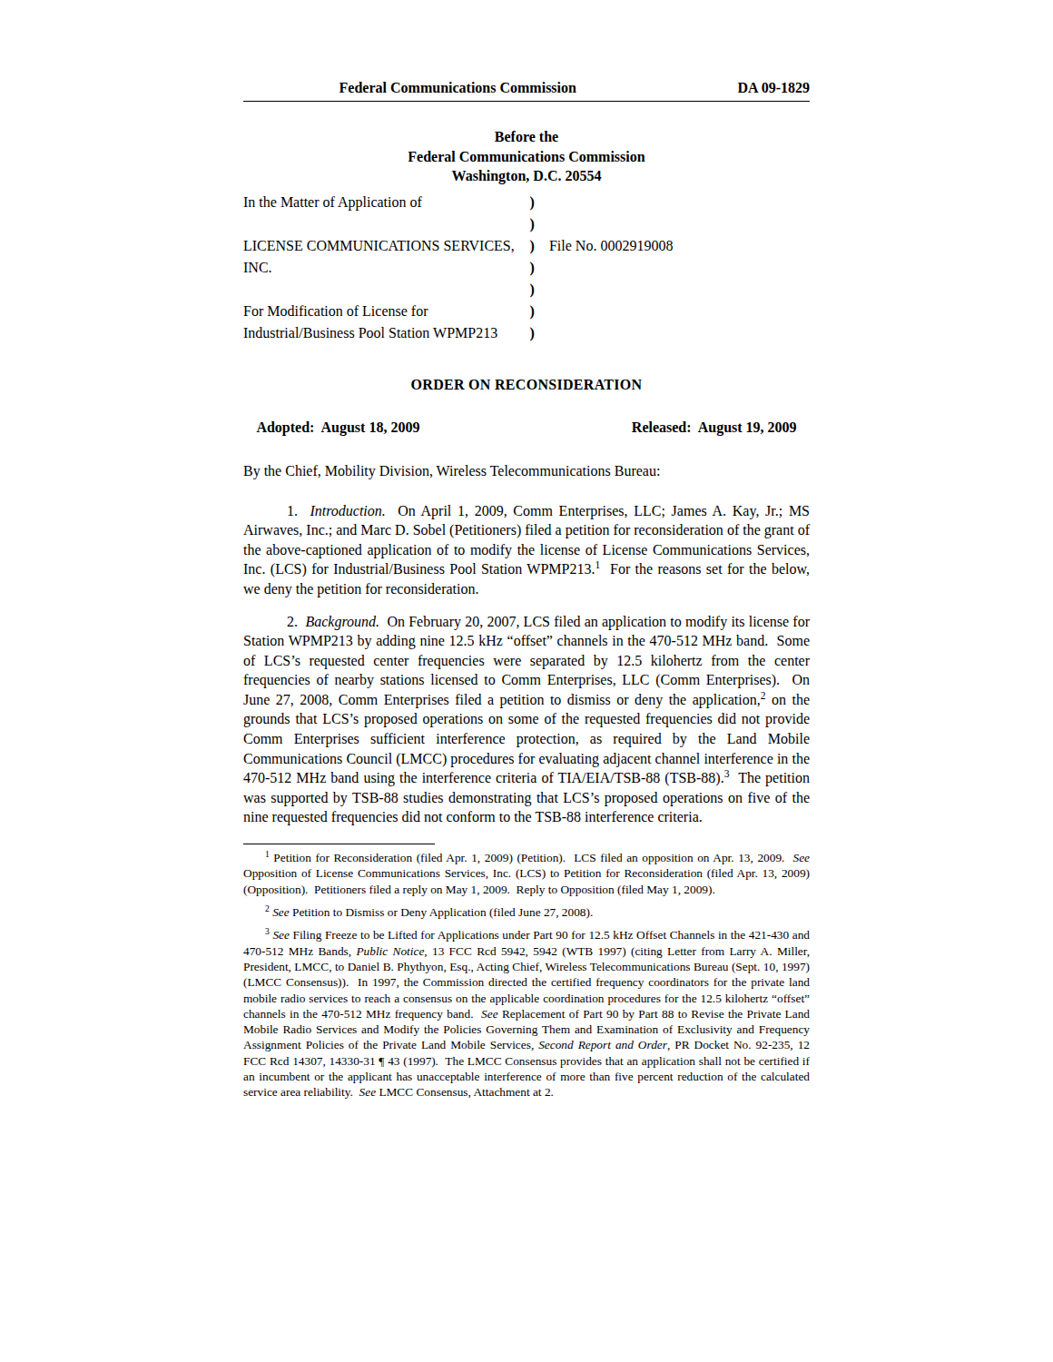Federal Communications Commission DA 09-1829
Before the
Federal Communications Commission
Washington, D.C. 20554
| In the Matter of Application of | ) | |
| | ) | |
| LICENSE COMMUNICATIONS SERVICES, | ) | File No. 0002919008 |
| INC. | ) | |
| | ) | |
| For Modification of License for | ) | |
| Industrial/Business Pool Station WPMP213 | ) | |
ORDER ON RECONSIDERATION
Adopted: August 18, 2009 Released: August 19, 2009
By the Chief, Mobility Division, Wireless Telecommunications Bureau:
1. Introduction. On April 1, 2009, Comm Enterprises, LLC; James A. Kay, Jr.; MS Airwaves, Inc.; and Marc D. Sobel (Petitioners) filed a petition for reconsideration of the grant of the above-captioned application of to modify the license of License Communications Services, Inc. (LCS) for Industrial/Business Pool Station WPMP213.1 For the reasons set for the below, we deny the petition for reconsideration.
2. Background. On February 20, 2007, LCS filed an application to modify its license for Station WPMP213 by adding nine 12.5 kHz “offset” channels in the 470-512 MHz band. Some of LCS’s requested center frequencies were separated by 12.5 kilohertz from the center frequencies of nearby stations licensed to Comm Enterprises, LLC (Comm Enterprises). On June 27, 2008, Comm Enterprises filed a petition to dismiss or deny the application,2 on the grounds that LCS’s proposed operations on some of the requested frequencies did not provide Comm Enterprises sufficient interference protection, as required by the Land Mobile Communications Council (LMCC) procedures for evaluating adjacent channel interference in the 470-512 MHz band using the interference criteria of TIA/EIA/TSB-88 (TSB-88).3 The petition was supported by TSB-88 studies demonstrating that LCS’s proposed operations on five of the nine requested frequencies did not conform to the TSB-88 interference criteria.
1 Petition for Reconsideration (filed Apr. 1, 2009) (Petition). LCS filed an opposition on Apr. 13, 2009. See Opposition of License Communications Services, Inc. (LCS) to Petition for Reconsideration (filed Apr. 13, 2009) (Opposition). Petitioners filed a reply on May 1, 2009. Reply to Opposition (filed May 1, 2009).
2 See Petition to Dismiss or Deny Application (filed June 27, 2008).
3 See Filing Freeze to be Lifted for Applications under Part 90 for 12.5 kHz Offset Channels in the 421-430 and 470-512 MHz Bands, Public Notice, 13 FCC Rcd 5942, 5942 (WTB 1997) (citing Letter from Larry A. Miller, President, LMCC, to Daniel B. Phythyon, Esq., Acting Chief, Wireless Telecommunications Bureau (Sept. 10, 1997) (LMCC Consensus)). In 1997, the Commission directed the certified frequency coordinators for the private land mobile radio services to reach a consensus on the applicable coordination procedures for the 12.5 kilohertz “offset” channels in the 470-512 MHz frequency band. See Replacement of Part 90 by Part 88 to Revise the Private Land Mobile Radio Services and Modify the Policies Governing Them and Examination of Exclusivity and Frequency Assignment Policies of the Private Land Mobile Services, Second Report and Order, PR Docket No. 92-235, 12 FCC Rcd 14307, 14330-31 ¶ 43 (1997). The LMCC Consensus provides that an application shall not be certified if an incumbent or the applicant has unacceptable interference of more than five percent reduction of the calculated service area reliability. See LMCC Consensus, Attachment at 2.